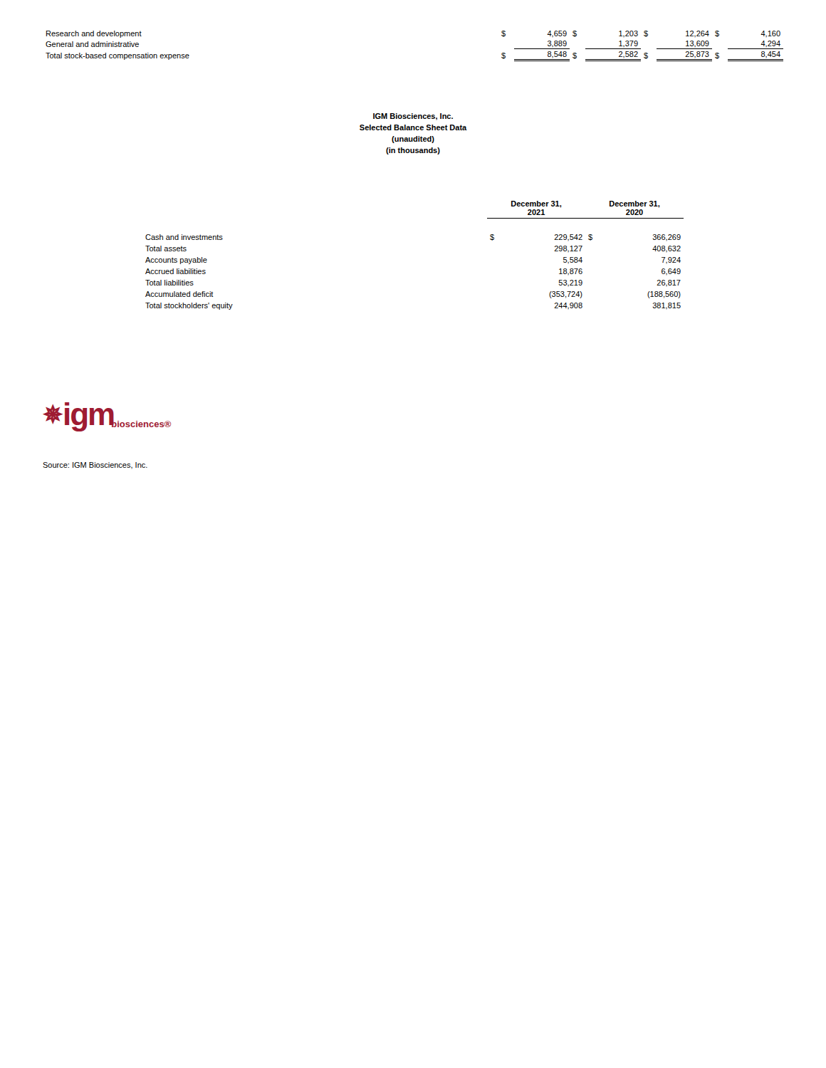| Research and development | $ | 4,659 | $ | 1,203 | $ | 12,264 | $ | 4,160 |
| General and administrative | | 3,889 | | 1,379 | | 13,609 | | 4,294 |
| Total stock-based compensation expense | $ | 8,548 | $ | 2,582 | $ | 25,873 | $ | 8,454 |
IGM Biosciences, Inc.
Selected Balance Sheet Data
(unaudited)
(in thousands)
| | December 31, 2021 | December 31, 2020 |
| Cash and investments | $ | 229,542 | $ | 366,269 |
| Total assets | | 298,127 | | 408,632 |
| Accounts payable | | 5,584 | | 7,924 |
| Accrued liabilities | | 18,876 | | 6,649 |
| Total liabilities | | 53,219 | | 26,817 |
| Accumulated deficit | | (353,724) | | (188,560) |
| Total stockholders' equity | | 244,908 | | 381,815 |
✵igm biosciences®
Source: IGM Biosciences, Inc.